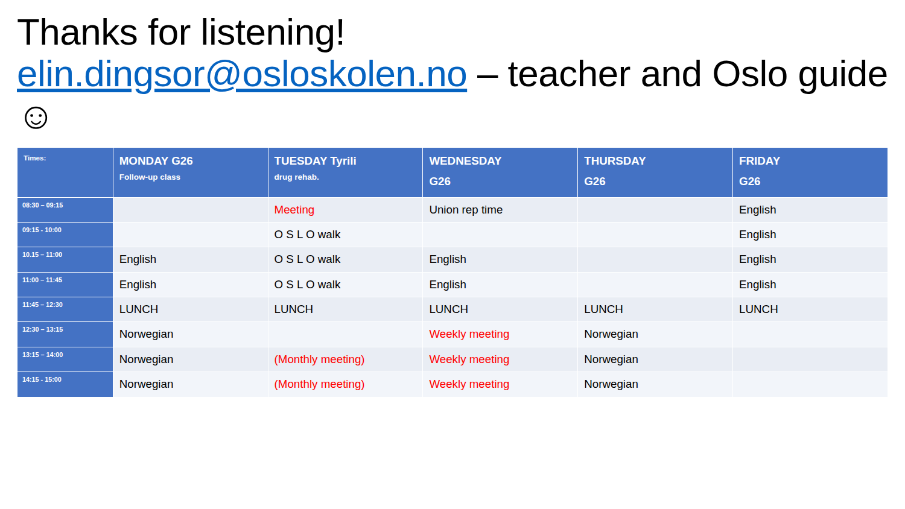Thanks for listening!
elin.dingsor@osloskolen.no – teacher and Oslo guide ☺
| Times: | MONDAY G26 Follow-up class | TUESDAY Tyrili drug rehab. | WEDNESDAY G26 | THURSDAY G26 | FRIDAY G26 |
| --- | --- | --- | --- | --- | --- |
| 08:30 – 09:15 | | Meeting | Union rep time | | English |
| 09:15 - 10:00 | | O S L O walk | | | English |
| 10.15 – 11:00 | English | O S L O walk | English | | English |
| 11:00 – 11:45 | English | O S L O walk | English | | English |
| 11:45 – 12:30 | LUNCH | LUNCH | LUNCH | LUNCH | LUNCH |
| 12:30 – 13:15 | Norwegian | | Weekly meeting | Norwegian | |
| 13:15 – 14:00 | Norwegian | (Monthly meeting) | Weekly meeting | Norwegian | |
| 14:15 - 15:00 | Norwegian | (Monthly meeting) | Weekly meeting | Norwegian | |